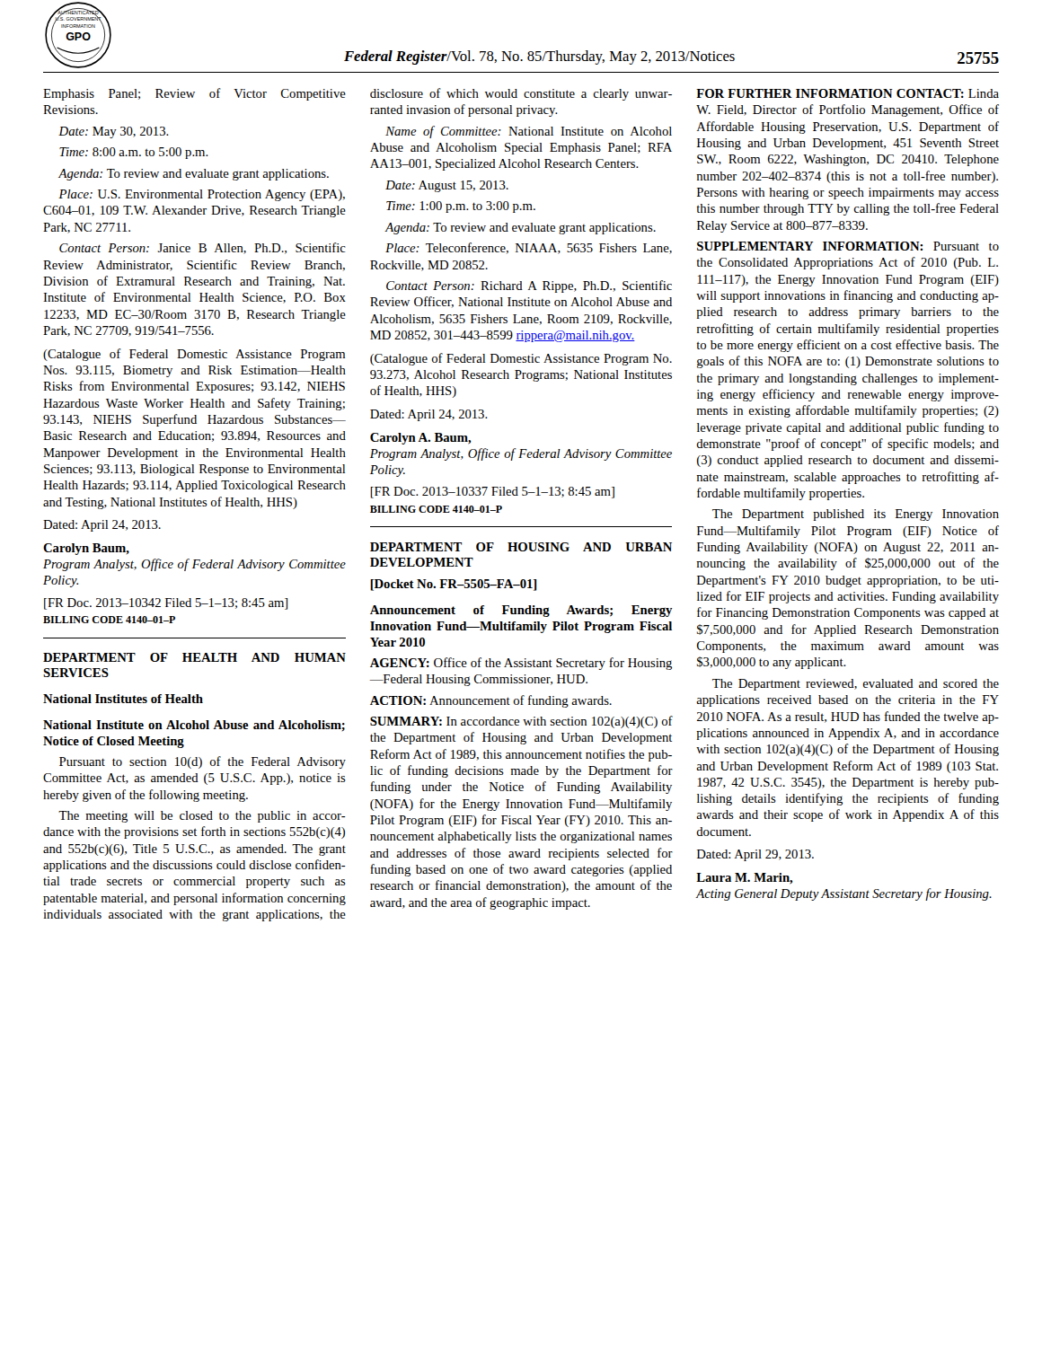AUTHENTICATED U.S. GOVERNMENT INFORMATION GPO
Federal Register/Vol. 78, No. 85/Thursday, May 2, 2013/Notices
25755
Emphasis Panel; Review of Victor Competitive Revisions.
Date: May 30, 2013.
Time: 8:00 a.m. to 5:00 p.m.
Agenda: To review and evaluate grant applications.
Place: U.S. Environmental Protection Agency (EPA), C604–01, 109 T.W. Alexander Drive, Research Triangle Park, NC 27711.
Contact Person: Janice B Allen, Ph.D., Scientific Review Administrator, Scientific Review Branch, Division of Extramural Research and Training, Nat. Institute of Environmental Health Science, P.O. Box 12233, MD EC–30/Room 3170 B, Research Triangle Park, NC 27709, 919/541–7556.
(Catalogue of Federal Domestic Assistance Program Nos. 93.115, Biometry and Risk Estimation—Health Risks from Environmental Exposures; 93.142, NIEHS Hazardous Waste Worker Health and Safety Training; 93.143, NIEHS Superfund Hazardous Substances—Basic Research and Education; 93.894, Resources and Manpower Development in the Environmental Health Sciences; 93.113, Biological Response to Environmental Health Hazards; 93.114, Applied Toxicological Research and Testing, National Institutes of Health, HHS)
Dated: April 24, 2013.
Carolyn Baum,
Program Analyst, Office of Federal Advisory Committee Policy.
[FR Doc. 2013–10342 Filed 5–1–13; 8:45 am]
BILLING CODE 4140–01–P
DEPARTMENT OF HEALTH AND HUMAN SERVICES
National Institutes of Health
National Institute on Alcohol Abuse and Alcoholism; Notice of Closed Meeting
Pursuant to section 10(d) of the Federal Advisory Committee Act, as amended (5 U.S.C. App.), notice is hereby given of the following meeting.
The meeting will be closed to the public in accordance with the provisions set forth in sections 552b(c)(4) and 552b(c)(6), Title 5 U.S.C., as amended. The grant applications and the discussions could disclose confidential trade secrets or commercial property such as patentable material, and personal information concerning individuals associated with the grant applications, the disclosure of which would constitute a clearly unwarranted invasion of personal privacy.
Name of Committee: National Institute on Alcohol Abuse and Alcoholism Special Emphasis Panel; RFA AA13–001, Specialized Alcohol Research Centers.
Date: August 15, 2013.
Time: 1:00 p.m. to 3:00 p.m.
Agenda: To review and evaluate grant applications.
Place: Teleconference, NIAAA, 5635 Fishers Lane, Rockville, MD 20852.
Contact Person: Richard A Rippe, Ph.D., Scientific Review Officer, National Institute on Alcohol Abuse and Alcoholism, 5635 Fishers Lane, Room 2109, Rockville, MD 20852, 301–443–8599 rippera@mail.nih.gov.
(Catalogue of Federal Domestic Assistance Program No. 93.273, Alcohol Research Programs; National Institutes of Health, HHS)
Dated: April 24, 2013.
Carolyn A. Baum,
Program Analyst, Office of Federal Advisory Committee Policy.
[FR Doc. 2013–10337 Filed 5–1–13; 8:45 am]
BILLING CODE 4140–01–P
DEPARTMENT OF HOUSING AND URBAN DEVELOPMENT
[Docket No. FR–5505–FA–01]
Announcement of Funding Awards; Energy Innovation Fund—Multifamily Pilot Program Fiscal Year 2010
AGENCY: Office of the Assistant Secretary for Housing—Federal Housing Commissioner, HUD.
ACTION: Announcement of funding awards.
SUMMARY: In accordance with section 102(a)(4)(C) of the Department of Housing and Urban Development Reform Act of 1989, this announcement notifies the public of funding decisions made by the Department for funding under the Notice of Funding Availability (NOFA) for the Energy Innovation Fund—Multifamily Pilot Program (EIF) for Fiscal Year (FY) 2010. This announcement alphabetically lists the organizational names and addresses of those award recipients selected for funding based on one of two award categories (applied research or financial demonstration), the amount of the award, and the area of geographic impact.
FOR FURTHER INFORMATION CONTACT: Linda W. Field, Director of Portfolio Management, Office of Affordable Housing Preservation, U.S. Department of Housing and Urban Development, 451 Seventh Street SW., Room 6222, Washington, DC 20410. Telephone number 202–402–8374 (this is not a toll-free number). Persons with hearing or speech impairments may access this number through TTY by calling the toll-free Federal Relay Service at 800–877–8339.
SUPPLEMENTARY INFORMATION: Pursuant to the Consolidated Appropriations Act of 2010 (Pub. L. 111–117), the Energy Innovation Fund Program (EIF) will support innovations in financing and conducting applied research to address primary barriers to the retrofitting of certain multifamily residential properties to be more energy efficient on a cost effective basis. The goals of this NOFA are to: (1) Demonstrate solutions to the primary and longstanding challenges to implementing energy efficiency and renewable energy improvements in existing affordable multifamily properties; (2) leverage private capital and additional public funding to demonstrate "proof of concept" of specific models; and (3) conduct applied research to document and disseminate mainstream, scalable approaches to retrofitting affordable multifamily properties.
The Department published its Energy Innovation Fund—Multifamily Pilot Program (EIF) Notice of Funding Availability (NOFA) on August 22, 2011 announcing the availability of $25,000,000 out of the Department's FY 2010 budget appropriation, to be utilized for EIF projects and activities. Funding availability for Financing Demonstration Components was capped at $7,500,000 and for Applied Research Demonstration Components, the maximum award amount was $3,000,000 to any applicant.
The Department reviewed, evaluated and scored the applications received based on the criteria in the FY 2010 NOFA. As a result, HUD has funded the twelve applications announced in Appendix A, and in accordance with section 102(a)(4)(C) of the Department of Housing and Urban Development Reform Act of 1989 (103 Stat. 1987, 42 U.S.C. 3545), the Department is hereby publishing details identifying the recipients of funding awards and their scope of work in Appendix A of this document.
Dated: April 29, 2013.
Laura M. Marin,
Acting General Deputy Assistant Secretary for Housing.